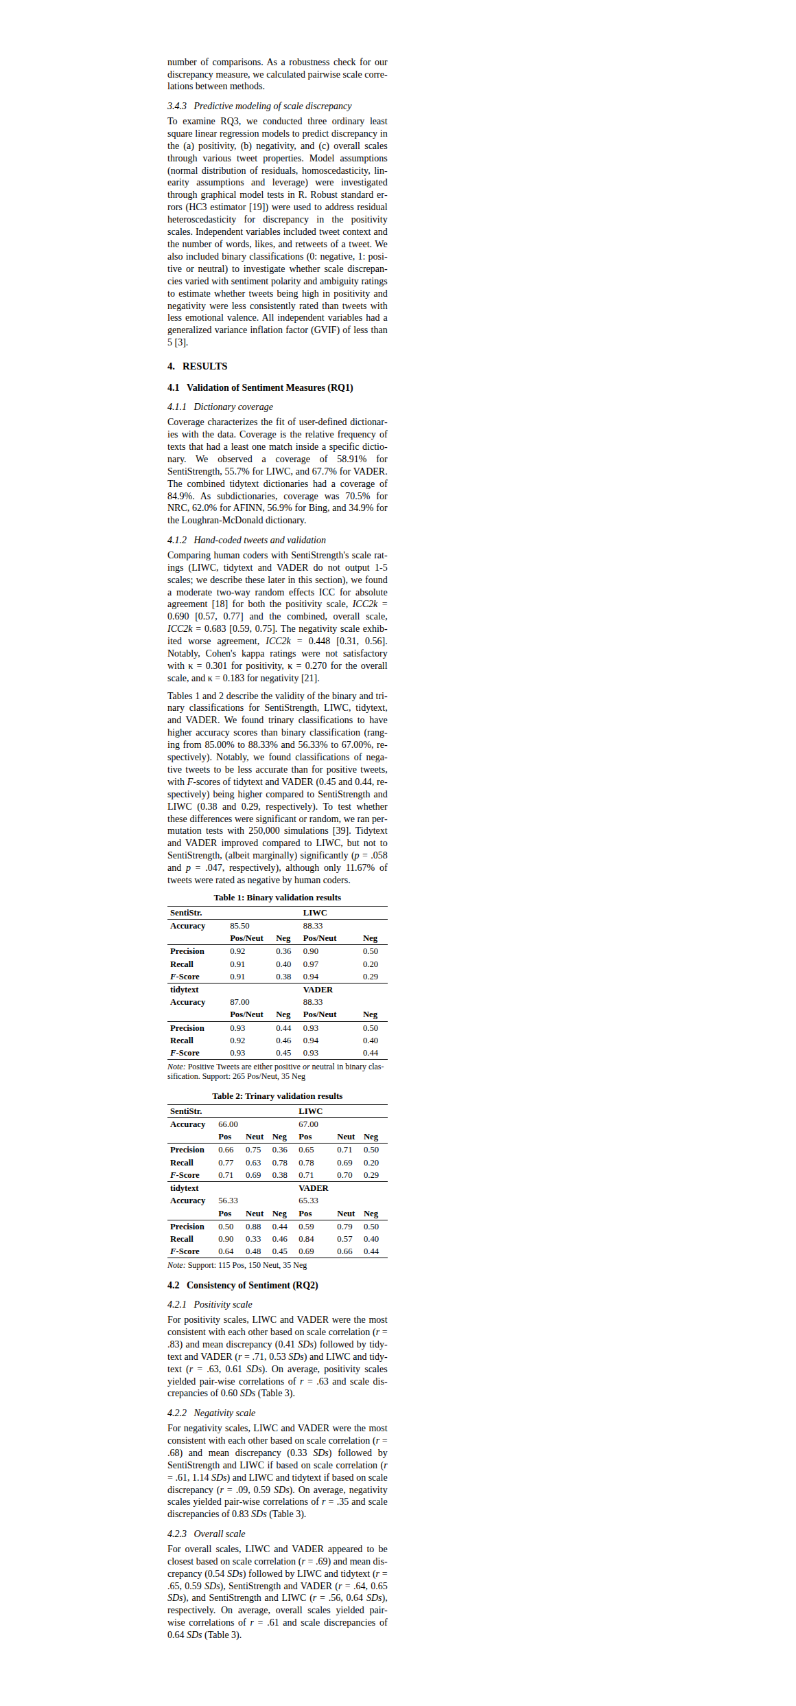number of comparisons. As a robustness check for our discrepancy measure, we calculated pairwise scale correlations between methods.
3.4.3 Predictive modeling of scale discrepancy
To examine RQ3, we conducted three ordinary least square linear regression models to predict discrepancy in the (a) positivity, (b) negativity, and (c) overall scales through various tweet properties. Model assumptions (normal distribution of residuals, homoscedasticity, linearity assumptions and leverage) were investigated through graphical model tests in R. Robust standard errors (HC3 estimator [19]) were used to address residual heteroscedasticity for discrepancy in the positivity scales. Independent variables included tweet context and the number of words, likes, and retweets of a tweet. We also included binary classifications (0: negative, 1: positive or neutral) to investigate whether scale discrepancies varied with sentiment polarity and ambiguity ratings to estimate whether tweets being high in positivity and negativity were less consistently rated than tweets with less emotional valence. All independent variables had a generalized variance inflation factor (GVIF) of less than 5 [3].
4. RESULTS
4.1 Validation of Sentiment Measures (RQ1)
4.1.1 Dictionary coverage
Coverage characterizes the fit of user-defined dictionaries with the data. Coverage is the relative frequency of texts that had a least one match inside a specific dictionary. We observed a coverage of 58.91% for SentiStrength, 55.7% for LIWC, and 67.7% for VADER. The combined tidytext dictionaries had a coverage of 84.9%. As subdictionaries, coverage was 70.5% for NRC, 62.0% for AFINN, 56.9% for Bing, and 34.9% for the Loughran-McDonald dictionary.
4.1.2 Hand-coded tweets and validation
Comparing human coders with SentiStrength's scale ratings (LIWC, tidytext and VADER do not output 1-5 scales; we describe these later in this section), we found a moderate two-way random effects ICC for absolute agreement [18] for both the positivity scale, ICC2k = 0.690 [0.57, 0.77] and the combined, overall scale, ICC2k = 0.683 [0.59, 0.75]. The negativity scale exhibited worse agreement, ICC2k = 0.448 [0.31, 0.56]. Notably, Cohen's kappa ratings were not satisfactory with κ = 0.301 for positivity, κ = 0.270 for the overall scale, and κ = 0.183 for negativity [21].
Tables 1 and 2 describe the validity of the binary and trinary classifications for SentiStrength, LIWC, tidytext, and VADER. We found trinary classifications to have higher accuracy scores than binary classification (ranging from 85.00% to 88.33% and 56.33% to 67.00%, respectively). Notably, we found classifications of negative tweets to be less accurate than for positive tweets, with F-scores of tidytext and VADER (0.45 and 0.44, respectively) being higher compared to SentiStrength and LIWC (0.38 and 0.29, respectively). To test whether these differences were significant or random, we ran permutation tests with 250,000 simulations [39]. Tidytext and VADER improved compared to LIWC, but not to SentiStrength, (albeit marginally) significantly (p = .058 and p = .047, respectively), although only 11.67% of tweets were rated as negative by human coders.
Table 1: Binary validation results
| SentiStr. | | | LIWC | |
| --- | --- | --- | --- | --- |
| Accuracy | 85.50 | | 88.33 | |
| | Pos/Neut | Neg | Pos/Neut | Neg |
| Precision | 0.92 | 0.36 | 0.90 | 0.50 |
| Recall | 0.91 | 0.40 | 0.97 | 0.20 |
| F -Score | 0.91 | 0.38 | 0.94 | 0.29 |
| tidytext | | | VADER | |
| Accuracy | 87.00 | | 88.33 | |
| | Pos/Neut | Neg | Pos/Neut | Neg |
| Precision | 0.93 | 0.44 | 0.93 | 0.50 |
| Recall | 0.92 | 0.46 | 0.94 | 0.40 |
| F -Score | 0.93 | 0.45 | 0.93 | 0.44 |
Note: Positive Tweets are either positive or neutral in binary classification. Support: 265 Pos/Neut, 35 Neg
Table 2: Trinary validation results
| SentiStr. | | | | LIWC | | |
| --- | --- | --- | --- | --- | --- | --- |
| Accuracy | 66.00 | | | 67.00 | | |
| | Pos | Neut | Neg | Pos | Neut | Neg |
| Precision | 0.66 | 0.75 | 0.36 | 0.65 | 0.71 | 0.50 |
| Recall | 0.77 | 0.63 | 0.78 | 0.78 | 0.69 | 0.20 |
| F -Score | 0.71 | 0.69 | 0.38 | 0.71 | 0.70 | 0.29 |
| tidytext | | | | VADER | | |
| Accuracy | 56.33 | | | 65.33 | | |
| | Pos | Neut | Neg | Pos | Neut | Neg |
| Precision | 0.50 | 0.88 | 0.44 | 0.59 | 0.79 | 0.50 |
| Recall | 0.90 | 0.33 | 0.46 | 0.84 | 0.57 | 0.40 |
| F -Score | 0.64 | 0.48 | 0.45 | 0.69 | 0.66 | 0.44 |
Note: Support: 115 Pos, 150 Neut, 35 Neg
4.2 Consistency of Sentiment (RQ2)
4.2.1 Positivity scale
For positivity scales, LIWC and VADER were the most consistent with each other based on scale correlation (r = .83) and mean discrepancy (0.41 SDs) followed by tidytext and VADER (r = .71, 0.53 SDs) and LIWC and tidytext (r = .63, 0.61 SDs). On average, positivity scales yielded pair-wise correlations of r = .63 and scale discrepancies of 0.60 SDs (Table 3).
4.2.2 Negativity scale
For negativity scales, LIWC and VADER were the most consistent with each other based on scale correlation (r = .68) and mean discrepancy (0.33 SDs) followed by SentiStrength and LIWC if based on scale correlation (r = .61, 1.14 SDs) and LIWC and tidytext if based on scale discrepancy (r = .09, 0.59 SDs). On average, negativity scales yielded pair-wise correlations of r = .35 and scale discrepancies of 0.83 SDs (Table 3).
4.2.3 Overall scale
For overall scales, LIWC and VADER appeared to be closest based on scale correlation (r = .69) and mean discrepancy (0.54 SDs) followed by LIWC and tidytext (r = .65, 0.59 SDs), SentiStrength and VADER (r = .64, 0.65 SDs), and SentiStrength and LIWC (r = .56, 0.64 SDs), respectively. On average, overall scales yielded pair-wise correlations of r = .61 and scale discrepancies of 0.64 SDs (Table 3).